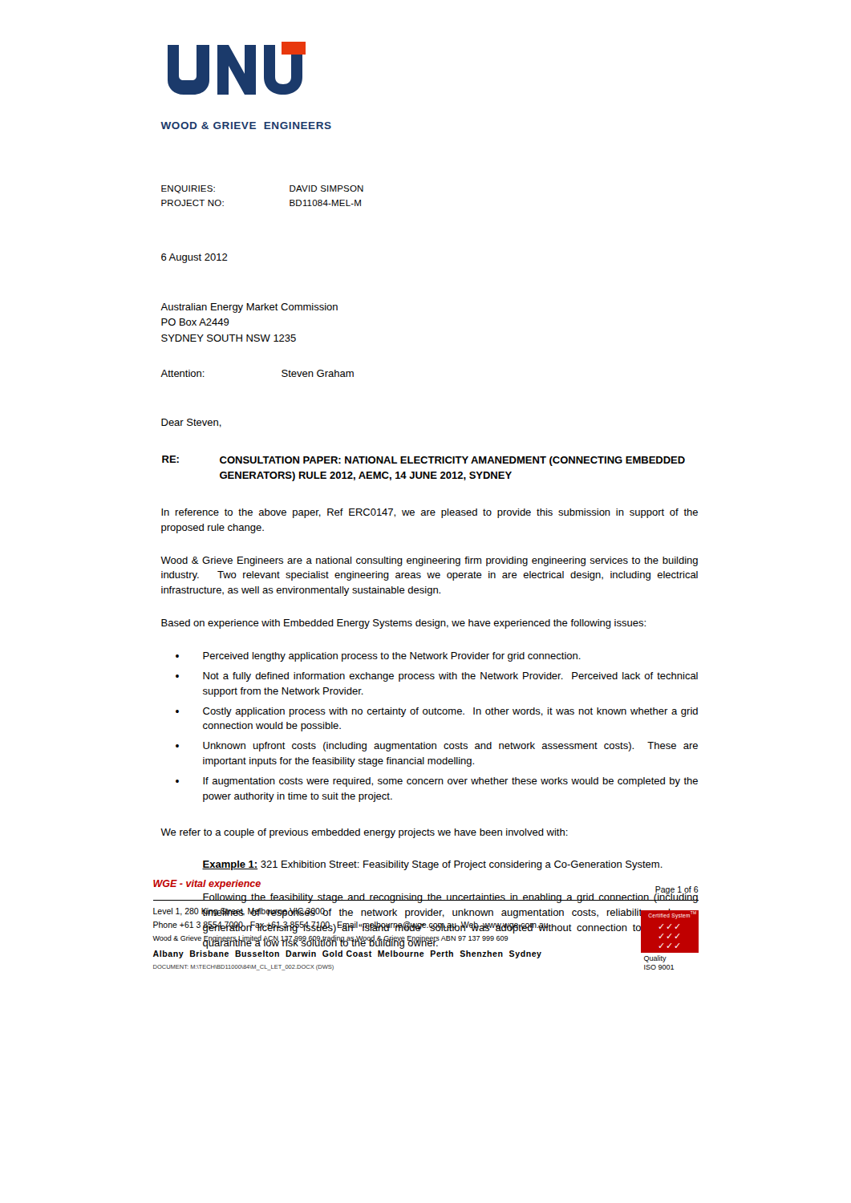WOOD & GRIEVE ENGINEERS
| ENQUIRIES: | DAVID SIMPSON |
| PROJECT NO: | BD11084-MEL-M |
6 August 2012
Australian Energy Market Commission
PO Box A2449
SYDNEY SOUTH NSW 1235
Attention: Steven Graham
Dear Steven,
| RE: | CONSULTATION PAPER: NATIONAL ELECTRICITY AMANEDMENT (CONNECTING EMBEDDED GENERATORS) RULE 2012, AEMC, 14 JUNE 2012, SYDNEY |
In reference to the above paper, Ref ERC0147, we are pleased to provide this submission in support of the proposed rule change.
Wood & Grieve Engineers are a national consulting engineering firm providing engineering services to the building industry. Two relevant specialist engineering areas we operate in are electrical design, including electrical infrastructure, as well as environmentally sustainable design.
Based on experience with Embedded Energy Systems design, we have experienced the following issues:
Perceived lengthy application process to the Network Provider for grid connection.
Not a fully defined information exchange process with the Network Provider. Perceived lack of technical support from the Network Provider.
Costly application process with no certainty of outcome. In other words, it was not known whether a grid connection would be possible.
Unknown upfront costs (including augmentation costs and network assessment costs). These are important inputs for the feasibility stage financial modelling.
If augmentation costs were required, some concern over whether these works would be completed by the power authority in time to suit the project.
We refer to a couple of previous embedded energy projects we have been involved with:
Example 1: 321 Exhibition Street: Feasibility Stage of Project considering a Co-Generation System.
Following the feasibility stage and recognising the uncertainties in enabling a grid connection (including timelines of responses of the network provider, unknown augmentation costs, reliability, unknown generation licensing issues) an “island mode” solution was adopted without connection to the grid to quarantine a low risk solution to the building owner.
Page 1 of 6
WGE - vital experience
Level 1, 280 King Street, Melbourne VIC 3000
Phone +61 3 8554 7000 Fax +61 3 8554 7100 Email melbourne@wge.com.au Web www.wge.com.au
Wood & Grieve Engineers Limited ACN 137 999 609 trading as Wood & Grieve Engineers ABN 97 137 999 609
Albany Brisbane Busselton Darwin Gold Coast Melbourne Perth Shenzhen Sydney
DOCUMENT: M:\TECH\BD11000\84\M_CL_LET_002.DOCX (DWS)
Certified SystemTM
✓✓✓
✓✓✓
✓✓✓
Quality
ISO 9001